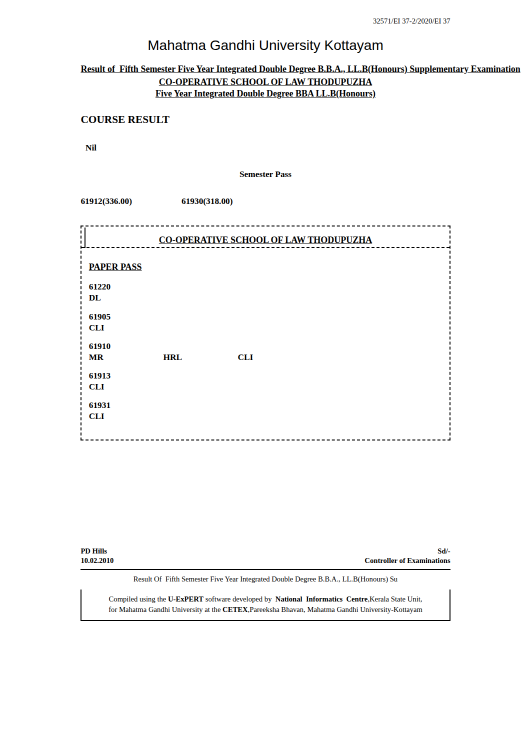32571/EI 37-2/2020/EI 37
Mahatma Gandhi University Kottayam
Result of Fifth Semester Five Year Integrated Double Degree B.B.A., LL.B(Honours) Supplementary Examination
CO-OPERATIVE SCHOOL OF LAW THODUPUZHA
Five Year Integrated Double Degree BBA LL.B(Honours)
COURSE RESULT
Nil
Semester Pass
61912(336.00) 61930(318.00)
CO-OPERATIVE SCHOOL OF LAW THODUPUZHA
PAPER PASS
61220 DL
61905 CLI
61910 MR HRL CLI
61913 CLI
61931 CLI
PD Hills
10.02.2010
Sd/-
Controller of Examinations
Result Of Fifth Semester Five Year Integrated Double Degree B.B.A., LL.B(Honours) Su
Compiled using the U-ExPERT software developed by National Informatics Centre,Kerala State Unit,
for Mahatma Gandhi University at the CETEX,Pareeksha Bhavan, Mahatma Gandhi University-Kottayam